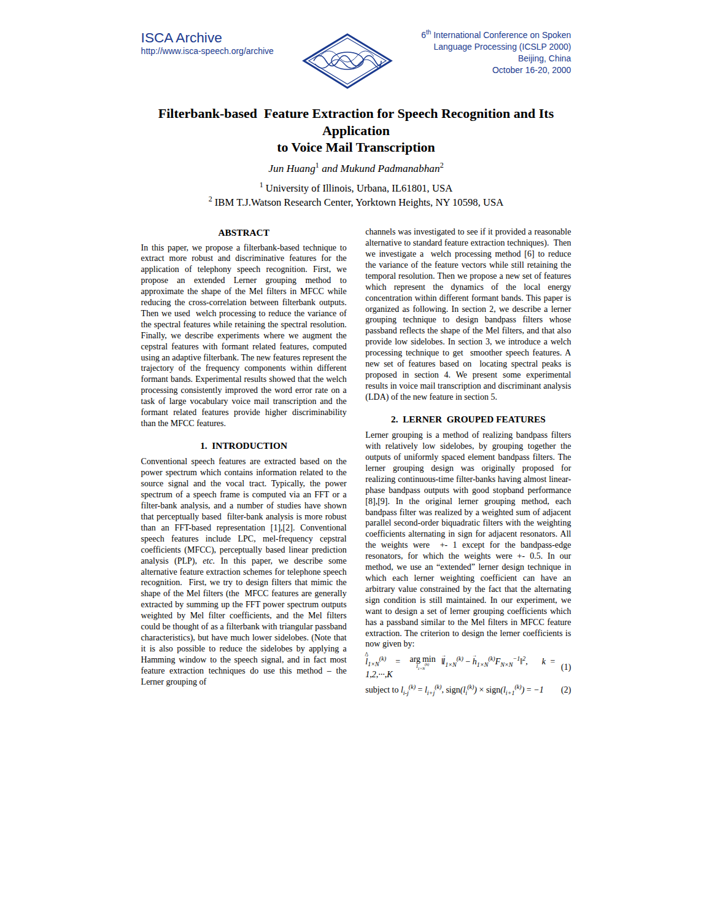ISCA Archive
http://www.isca-speech.org/archive
6th International Conference on Spoken
Language Processing (ICSLP 2000)
Beijing, China
October 16-20, 2000
Filterbank-based Feature Extraction for Speech Recognition and Its Application
to Voice Mail Transcription
Jun Huang1 and Mukund Padmanabhan2
1 University of Illinois, Urbana, IL61801, USA
2 IBM T.J.Watson Research Center, Yorktown Heights, NY 10598, USA
ABSTRACT
In this paper, we propose a filterbank-based technique to extract more robust and discriminative features for the application of telephony speech recognition. First, we propose an extended Lerner grouping method to approximate the shape of the Mel filters in MFCC while reducing the cross-correlation between filterbank outputs. Then we used welch processing to reduce the variance of the spectral features while retaining the spectral resolution. Finally, we describe experiments where we augment the cepstral features with formant related features, computed using an adaptive filterbank. The new features represent the trajectory of the frequency components within different formant bands. Experimental results showed that the welch processing consistently improved the word error rate on a task of large vocabulary voice mail transcription and the formant related features provide higher discriminability than the MFCC features.
1. INTRODUCTION
Conventional speech features are extracted based on the power spectrum which contains information related to the source signal and the vocal tract. Typically, the power spectrum of a speech frame is computed via an FFT or a filter-bank analysis, and a number of studies have shown that perceptually based filter-bank analysis is more robust than an FFT-based representation [1],[2]. Conventional speech features include LPC, mel-frequency cepstral coefficients (MFCC), perceptually based linear prediction analysis (PLP), etc. In this paper, we describe some alternative feature extraction schemes for telephone speech recognition. First, we try to design filters that mimic the shape of the Mel filters (the MFCC features are generally extracted by summing up the FFT power spectrum outputs weighted by Mel filter coefficients, and the Mel filters could be thought of as a filterbank with triangular passband characteristics), but have much lower sidelobes. (Note that it is also possible to reduce the sidelobes by applying a Hamming window to the speech signal, and in fact most feature extraction techniques do use this method – the Lerner grouping of
channels was investigated to see if it provided a reasonable alternative to standard feature extraction techniques). Then we investigate a welch processing method [6] to reduce the variance of the feature vectors while still retaining the temporal resolution. Then we propose a new set of features which represent the dynamics of the local energy concentration within different formant bands. This paper is organized as following. In section 2, we describe a lerner grouping technique to design bandpass filters whose passband reflects the shape of the Mel filters, and that also provide low sidelobes. In section 3, we introduce a welch processing technique to get smoother speech features. A new set of features based on locating spectral peaks is proposed in section 4. We present some experimental results in voice mail transcription and discriminant analysis (LDA) of the new feature in section 5.
2. LERNER GROUPED FEATURES
Lerner grouping is a method of realizing bandpass filters with relatively low sidelobes, by grouping together the outputs of uniformly spaced element bandpass filters. The lerner grouping design was originally proposed for realizing continuous-time filter-banks having almost linear-phase bandpass outputs with good stopband performance [8],[9]. In the original lerner grouping method, each bandpass filter was realized by a weighted sum of adjacent parallel second-order biquadratic filters with the weighting coefficients alternating in sign for adjacent resonators. All the weights were +- 1 except for the bandpass-edge resonators, for which the weights were +- 0.5. In our method, we use an “extended” lerner design technique in which each lerner weighting coefficient can have an arbitrary value constrained by the fact that the alternating sign condition is still maintained. In our experiment, we want to design a set of lerner grouping coefficients which has a passband similar to the Mel filters in MFCC feature extraction. The criterion to design the lerner coefficients is now given by:
l1×N(k) = arg min l1×N(k) ‖l1×N(k) − h1×N(k)FN×N−1‖2, k = 1,2,···,K (1)
subject to li-j(k) = li+j(k), sign(li(k)) × sign(li+1(k)) = −1 (2)